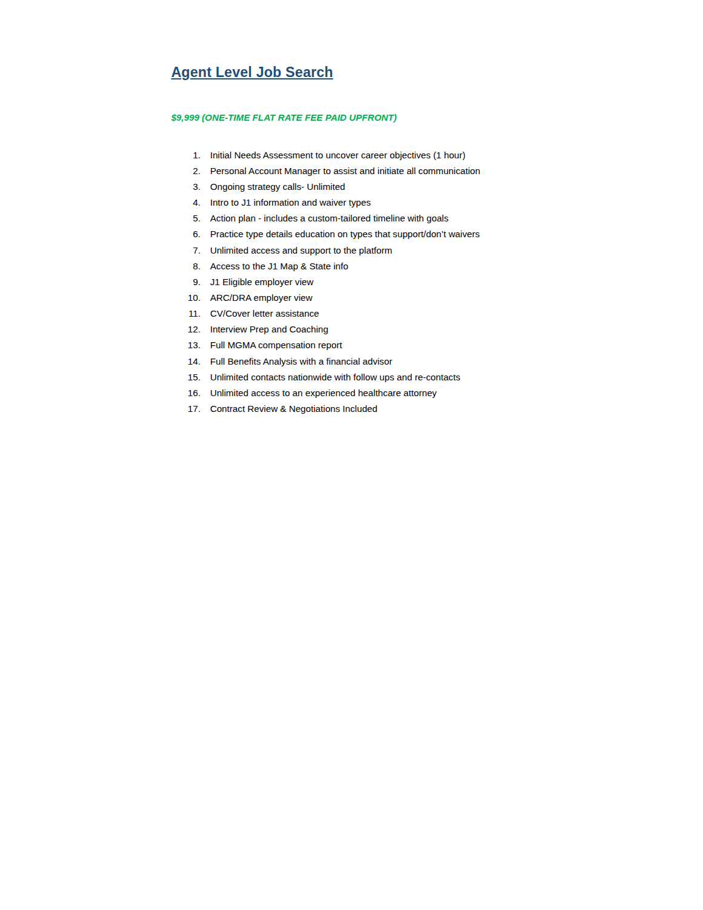Agent Level Job Search
$9,999 (ONE-TIME FLAT RATE FEE PAID UPFRONT)
Initial Needs Assessment to uncover career objectives (1 hour)
Personal Account Manager to assist and initiate all communication
Ongoing strategy calls- Unlimited
Intro to J1 information and waiver types
Action plan - includes a custom-tailored timeline with goals
Practice type details education on types that support/don’t waivers
Unlimited access and support to the platform
Access to the J1 Map & State info
J1 Eligible employer view
ARC/DRA employer view
CV/Cover letter assistance
Interview Prep and Coaching
Full MGMA compensation report
Full Benefits Analysis with a financial advisor
Unlimited contacts nationwide with follow ups and re-contacts
Unlimited access to an experienced healthcare attorney
Contract Review & Negotiations Included